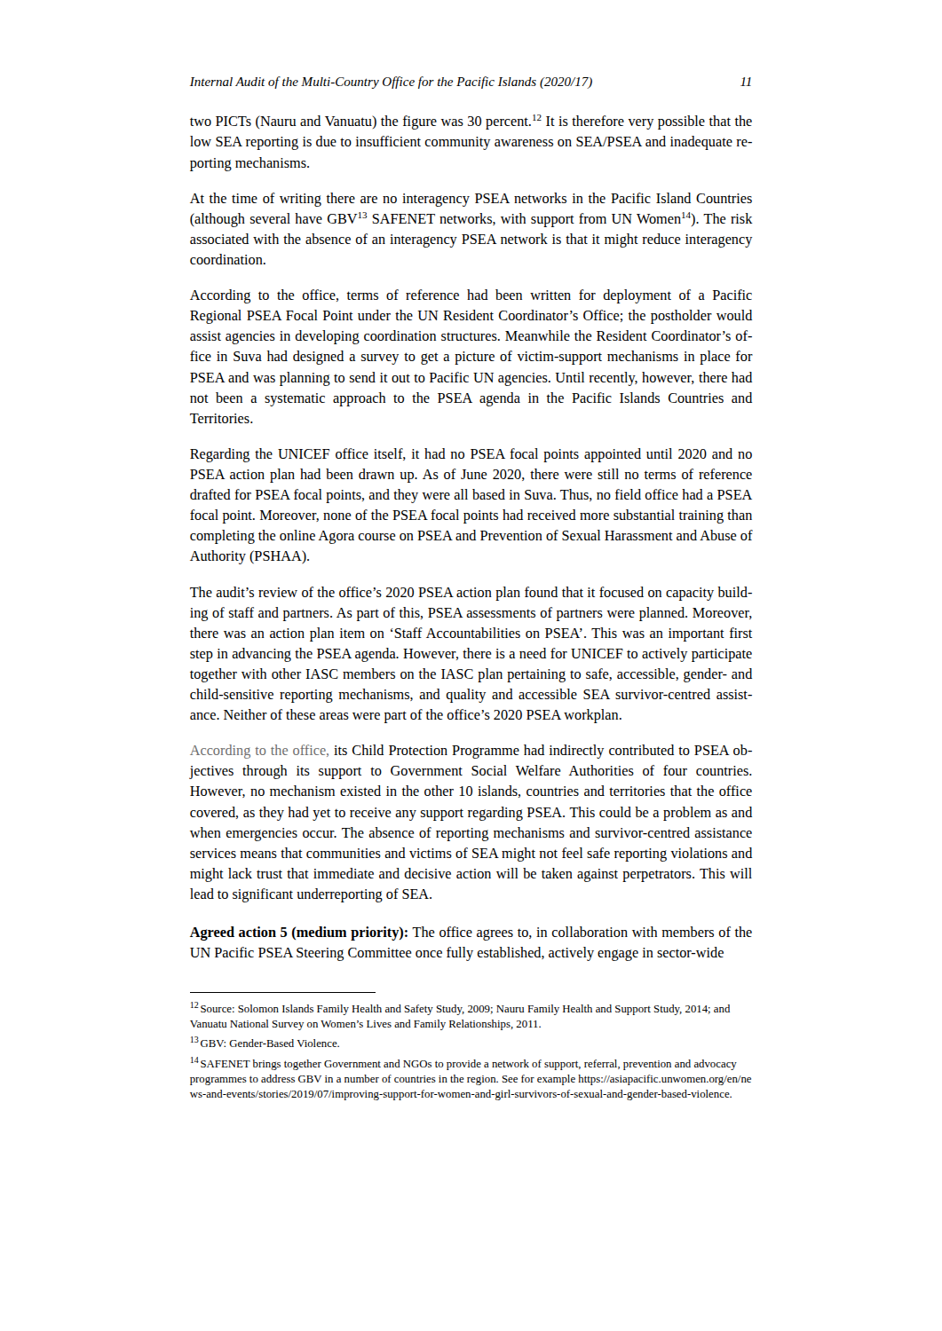Internal Audit of the Multi-Country Office for the Pacific Islands (2020/17)
11
two PICTs (Nauru and Vanuatu) the figure was 30 percent.12 It is therefore very possible that the low SEA reporting is due to insufficient community awareness on SEA/PSEA and inadequate reporting mechanisms.
At the time of writing there are no interagency PSEA networks in the Pacific Island Countries (although several have GBV13 SAFENET networks, with support from UN Women14). The risk associated with the absence of an interagency PSEA network is that it might reduce interagency coordination.
According to the office, terms of reference had been written for deployment of a Pacific Regional PSEA Focal Point under the UN Resident Coordinator’s Office; the postholder would assist agencies in developing coordination structures. Meanwhile the Resident Coordinator’s office in Suva had designed a survey to get a picture of victim-support mechanisms in place for PSEA and was planning to send it out to Pacific UN agencies. Until recently, however, there had not been a systematic approach to the PSEA agenda in the Pacific Islands Countries and Territories.
Regarding the UNICEF office itself, it had no PSEA focal points appointed until 2020 and no PSEA action plan had been drawn up. As of June 2020, there were still no terms of reference drafted for PSEA focal points, and they were all based in Suva. Thus, no field office had a PSEA focal point. Moreover, none of the PSEA focal points had received more substantial training than completing the online Agora course on PSEA and Prevention of Sexual Harassment and Abuse of Authority (PSHAA).
The audit’s review of the office’s 2020 PSEA action plan found that it focused on capacity building of staff and partners. As part of this, PSEA assessments of partners were planned. Moreover, there was an action plan item on ‘Staff Accountabilities on PSEA’. This was an important first step in advancing the PSEA agenda. However, there is a need for UNICEF to actively participate together with other IASC members on the IASC plan pertaining to safe, accessible, gender- and child-sensitive reporting mechanisms, and quality and accessible SEA survivor-centred assistance. Neither of these areas were part of the office’s 2020 PSEA workplan.
According to the office, its Child Protection Programme had indirectly contributed to PSEA objectives through its support to Government Social Welfare Authorities of four countries. However, no mechanism existed in the other 10 islands, countries and territories that the office covered, as they had yet to receive any support regarding PSEA. This could be a problem as and when emergencies occur. The absence of reporting mechanisms and survivor-centred assistance services means that communities and victims of SEA might not feel safe reporting violations and might lack trust that immediate and decisive action will be taken against perpetrators. This will lead to significant underreporting of SEA.
Agreed action 5 (medium priority): The office agrees to, in collaboration with members of the UN Pacific PSEA Steering Committee once fully established, actively engage in sector-wide
12 Source: Solomon Islands Family Health and Safety Study, 2009; Nauru Family Health and Support Study, 2014; and Vanuatu National Survey on Women’s Lives and Family Relationships, 2011.
13 GBV: Gender-Based Violence.
14 SAFENET brings together Government and NGOs to provide a network of support, referral, prevention and advocacy programmes to address GBV in a number of countries in the region. See for example https://asiapacific.unwomen.org/en/news-and-events/stories/2019/07/improving-support-for-women-and-girl-survivors-of-sexual-and-gender-based-violence.